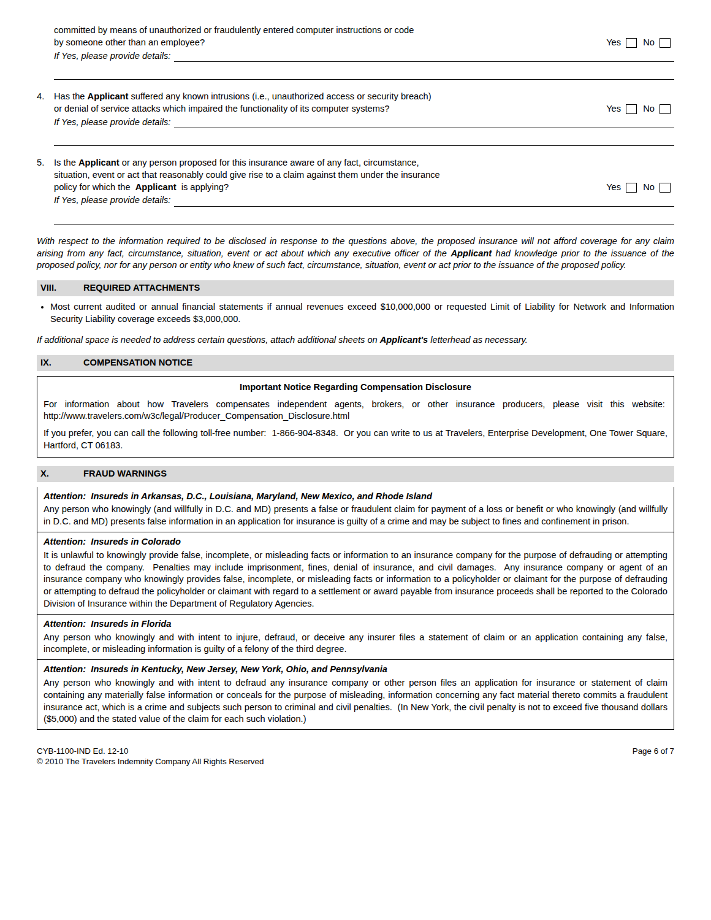committed by means of unauthorized or fraudulently entered computer instructions or code
by someone other than an employee?
Yes No
If Yes, please provide details:
4.
Has the Applicant suffered any known intrusions (i.e., unauthorized access or security breach)
or denial of service attacks which impaired the functionality of its computer systems?
Yes No
If Yes, please provide details:
5.
Is the Applicant or any person proposed for this insurance aware of any fact, circumstance,
situation, event or act that reasonably could give rise to a claim against them under the insurance
policy for which the Applicant is applying?
Yes No
If Yes, please provide details:
With respect to the information required to be disclosed in response to the questions above, the proposed insurance will not afford coverage for any claim arising from any fact, circumstance, situation, event or act about which any executive officer of the Applicant had knowledge prior to the issuance of the proposed policy, nor for any person or entity who knew of such fact, circumstance, situation, event or act prior to the issuance of the proposed policy.
VIII. REQUIRED ATTACHMENTS
Most current audited or annual financial statements if annual revenues exceed $10,000,000 or requested Limit of Liability for Network and Information Security Liability coverage exceeds $3,000,000.
If additional space is needed to address certain questions, attach additional sheets on Applicant's letterhead as necessary.
IX. COMPENSATION NOTICE
Important Notice Regarding Compensation Disclosure
For information about how Travelers compensates independent agents, brokers, or other insurance producers, please visit this website: http://www.travelers.com/w3c/legal/Producer_Compensation_Disclosure.html
If you prefer, you can call the following toll-free number: 1-866-904-8348. Or you can write to us at Travelers, Enterprise Development, One Tower Square, Hartford, CT 06183.
X. FRAUD WARNINGS
Attention: Insureds in Arkansas, D.C., Louisiana, Maryland, New Mexico, and Rhode Island
Any person who knowingly (and willfully in D.C. and MD) presents a false or fraudulent claim for payment of a loss or benefit or who knowingly (and willfully in D.C. and MD) presents false information in an application for insurance is guilty of a crime and may be subject to fines and confinement in prison.
Attention: Insureds in Colorado
It is unlawful to knowingly provide false, incomplete, or misleading facts or information to an insurance company for the purpose of defrauding or attempting to defraud the company. Penalties may include imprisonment, fines, denial of insurance, and civil damages. Any insurance company or agent of an insurance company who knowingly provides false, incomplete, or misleading facts or information to a policyholder or claimant for the purpose of defrauding or attempting to defraud the policyholder or claimant with regard to a settlement or award payable from insurance proceeds shall be reported to the Colorado Division of Insurance within the Department of Regulatory Agencies.
Attention: Insureds in Florida
Any person who knowingly and with intent to injure, defraud, or deceive any insurer files a statement of claim or an application containing any false, incomplete, or misleading information is guilty of a felony of the third degree.
Attention: Insureds in Kentucky, New Jersey, New York, Ohio, and Pennsylvania
Any person who knowingly and with intent to defraud any insurance company or other person files an application for insurance or statement of claim containing any materially false information or conceals for the purpose of misleading, information concerning any fact material thereto commits a fraudulent insurance act, which is a crime and subjects such person to criminal and civil penalties. (In New York, the civil penalty is not to exceed five thousand dollars ($5,000) and the stated value of the claim for each such violation.)
CYB-1100-IND Ed. 12-10
© 2010 The Travelers Indemnity Company All Rights Reserved
Page 6 of 7